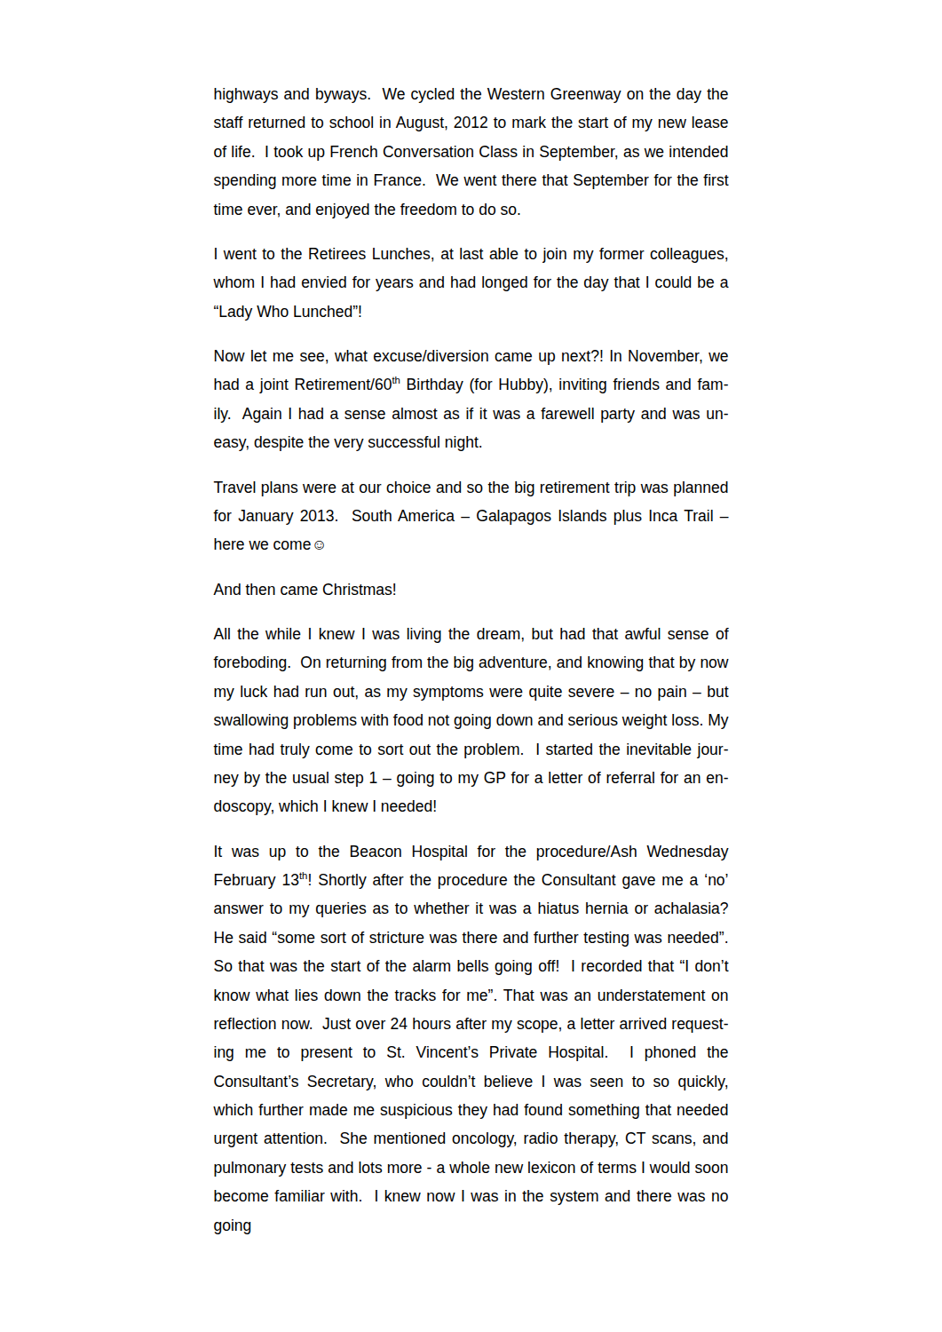highways and byways. We cycled the Western Greenway on the day the staff returned to school in August, 2012 to mark the start of my new lease of life. I took up French Conversation Class in September, as we intended spending more time in France. We went there that September for the first time ever, and enjoyed the freedom to do so.
I went to the Retirees Lunches, at last able to join my former colleagues, whom I had envied for years and had longed for the day that I could be a “Lady Who Lunched”!
Now let me see, what excuse/diversion came up next?! In November, we had a joint Retirement/60th Birthday (for Hubby), inviting friends and family. Again I had a sense almost as if it was a farewell party and was uneasy, despite the very successful night.
Travel plans were at our choice and so the big retirement trip was planned for January 2013. South America – Galapagos Islands plus Inca Trail – here we come☺
And then came Christmas!
All the while I knew I was living the dream, but had that awful sense of foreboding. On returning from the big adventure, and knowing that by now my luck had run out, as my symptoms were quite severe – no pain – but swallowing problems with food not going down and serious weight loss. My time had truly come to sort out the problem. I started the inevitable journey by the usual step 1 – going to my GP for a letter of referral for an endoscopy, which I knew I needed!
It was up to the Beacon Hospital for the procedure/Ash Wednesday February 13th! Shortly after the procedure the Consultant gave me a ‘no’ answer to my queries as to whether it was a hiatus hernia or achalasia? He said “some sort of stricture was there and further testing was needed”. So that was the start of the alarm bells going off! I recorded that “I don’t know what lies down the tracks for me”. That was an understatement on reflection now. Just over 24 hours after my scope, a letter arrived requesting me to present to St. Vincent’s Private Hospital. I phoned the Consultant’s Secretary, who couldn’t believe I was seen to so quickly, which further made me suspicious they had found something that needed urgent attention. She mentioned oncology, radio therapy, CT scans, and pulmonary tests and lots more - a whole new lexicon of terms I would soon become familiar with. I knew now I was in the system and there was no going